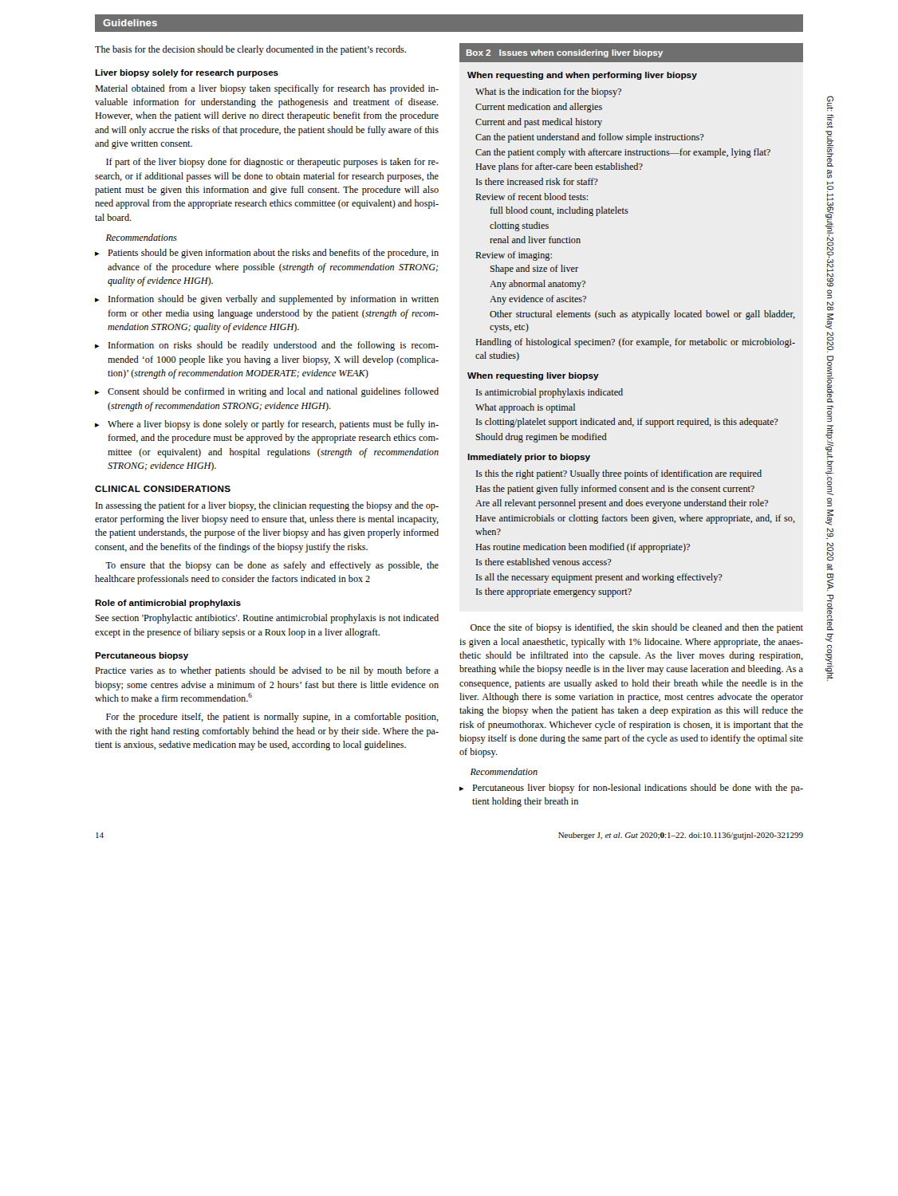Guidelines
Gut: first published as 10.1136/gutjnl-2020-321299 on 28 May 2020. Downloaded from http://gut.bmj.com/ on May 29, 2020 at BVA. Protected by copyright.
The basis for the decision should be clearly documented in the patient’s records.
Liver biopsy solely for research purposes
Material obtained from a liver biopsy taken specifically for research has provided invaluable information for understanding the pathogenesis and treatment of disease. However, when the patient will derive no direct therapeutic benefit from the procedure and will only accrue the risks of that procedure, the patient should be fully aware of this and give written consent.
If part of the liver biopsy done for diagnostic or therapeutic purposes is taken for research, or if additional passes will be done to obtain material for research purposes, the patient must be given this information and give full consent. The procedure will also need approval from the appropriate research ethics committee (or equivalent) and hospital board.
Recommendations
Patients should be given information about the risks and benefits of the procedure, in advance of the procedure where possible (strength of recommendation STRONG; quality of evidence HIGH).
Information should be given verbally and supplemented by information in written form or other media using language understood by the patient (strength of recommendation STRONG; quality of evidence HIGH).
Information on risks should be readily understood and the following is recommended ‘of 1000 people like you having a liver biopsy, X will develop (complication)’ (strength of recommendation MODERATE; evidence WEAK)
Consent should be confirmed in writing and local and national guidelines followed (strength of recommendation STRONG; evidence HIGH).
Where a liver biopsy is done solely or partly for research, patients must be fully informed, and the procedure must be approved by the appropriate research ethics committee (or equivalent) and hospital regulations (strength of recommendation STRONG; evidence HIGH).
Clinical considerations
In assessing the patient for a liver biopsy, the clinician requesting the biopsy and the operator performing the liver biopsy need to ensure that, unless there is mental incapacity, the patient understands, the purpose of the liver biopsy and has given properly informed consent, and the benefits of the findings of the biopsy justify the risks.
To ensure that the biopsy can be done as safely and effectively as possible, the healthcare professionals need to consider the factors indicated in box 2
Role of antimicrobial prophylaxis
See section 'Prophylactic antibiotics'. Routine antimicrobial prophylaxis is not indicated except in the presence of biliary sepsis or a Roux loop in a liver allograft.
Percutaneous biopsy
Practice varies as to whether patients should be advised to be nil by mouth before a biopsy; some centres advise a minimum of 2 hours’ fast but there is little evidence on which to make a firm recommendation.6
For the procedure itself, the patient is normally supine, in a comfortable position, with the right hand resting comfortably behind the head or by their side. Where the patient is anxious, sedative medication may be used, according to local guidelines.
Box 2 Issues when considering liver biopsy
When requesting and when performing liver biopsy
What is the indication for the biopsy?
Current medication and allergies
Current and past medical history
Can the patient understand and follow simple instructions?
Can the patient comply with aftercare instructions—for example, lying flat?
Have plans for after-care been established?
Is there increased risk for staff?
Review of recent blood tests:
full blood count, including platelets
clotting studies
renal and liver function
Review of imaging:
Shape and size of liver
Any abnormal anatomy?
Any evidence of ascites?
Other structural elements (such as atypically located bowel or gall bladder, cysts, etc)
Handling of histological specimen? (for example, for metabolic or microbiological studies)
When requesting liver biopsy
Is antimicrobial prophylaxis indicated
What approach is optimal
Is clotting/platelet support indicated and, if support required, is this adequate?
Should drug regimen be modified
Immediately prior to biopsy
Is this the right patient? Usually three points of identification are required
Has the patient given fully informed consent and is the consent current?
Are all relevant personnel present and does everyone understand their role?
Have antimicrobials or clotting factors been given, where appropriate, and, if so, when?
Has routine medication been modified (if appropriate)?
Is there established venous access?
Is all the necessary equipment present and working effectively?
Is there appropriate emergency support?
Once the site of biopsy is identified, the skin should be cleaned and then the patient is given a local anaesthetic, typically with 1% lidocaine. Where appropriate, the anaesthetic should be infiltrated into the capsule. As the liver moves during respiration, breathing while the biopsy needle is in the liver may cause laceration and bleeding. As a consequence, patients are usually asked to hold their breath while the needle is in the liver. Although there is some variation in practice, most centres advocate the operator taking the biopsy when the patient has taken a deep expiration as this will reduce the risk of pneumothorax. Whichever cycle of respiration is chosen, it is important that the biopsy itself is done during the same part of the cycle as used to identify the optimal site of biopsy.
Recommendation
Percutaneous liver biopsy for non-lesional indications should be done with the patient holding their breath in
14
Neuberger J, et al. Gut 2020;0:1–22. doi:10.1136/gutjnl-2020-321299